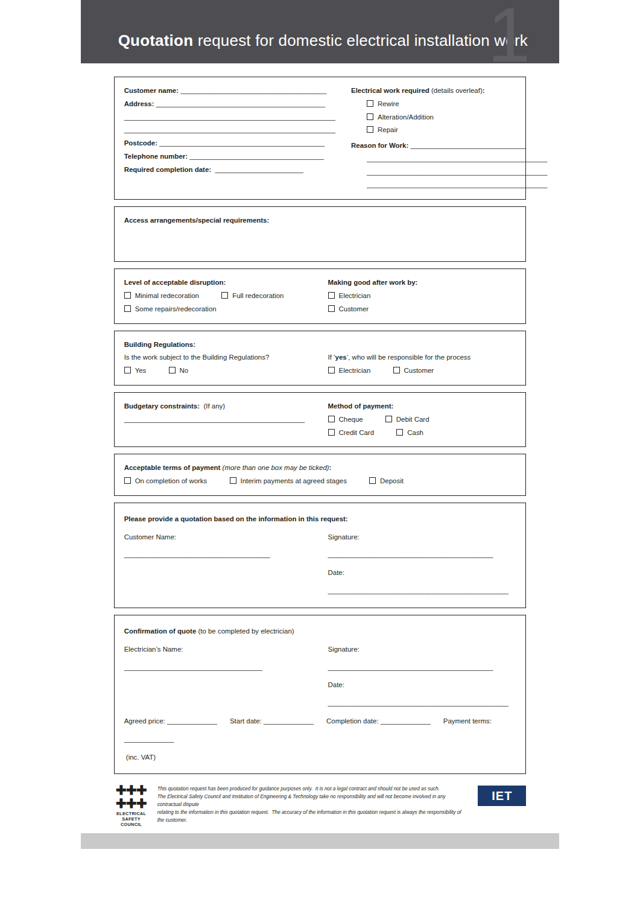1
Quotation request for domestic electrical installation work
Customer name: ______________________________________
Address: ____________________________________________
_______________________________________________________
_______________________________________________________
Postcode: ___________________________________________
Telephone number: ___________________________________
Required completion date: _______________________
Electrical work required (details overleaf):
Rewire
Alteration/Addition
Repair
Reason for Work: ______________________________
_______________________________________________
_______________________________________________
_______________________________________________
Access arrangements/special requirements:
Level of acceptable disruption:
Minimal redecoration Full redecoration
Some repairs/redecoration
Making good after work by:
Electrician
Customer
Building Regulations:
Is the work subject to the Building Regulations?
Yes No
If ‘yes’, who will be responsible for the process
Electrician Customer
Budgetary constraints: (If any)
_______________________________________________
Method of payment:
Cheque Debit Card Credit Card Cash
Acceptable terms of payment (more than one box may be ticked):
On completion of works Interim payments at agreed stages Deposit
Please provide a quotation based on the information in this request:
Customer Name: ______________________________________
Signature: ___________________________________________
Date: _______________________________________________
Confirmation of quote (to be completed by electrician)
Electrician’s Name: ____________________________________
Signature: ___________________________________________
Date: _______________________________________________
Agreed price: _____________ Start date: _____________ Completion date: _____________ Payment terms: _____________
(inc. VAT)
✚✚✚
✚✚✚ ELECTRICAL
SAFETY
COUNCIL
This quotation request has been produced for guidance purposes only. It is not a legal contract and should not be used as such.
The Electrical Safety Council and Institution of Engineering & Technology take no responsibility and will not become involved in any contractual dispute
relating to the information in this quotation request. The accuracy of the information in this quotation request is always the responsibility of the customer.
IET